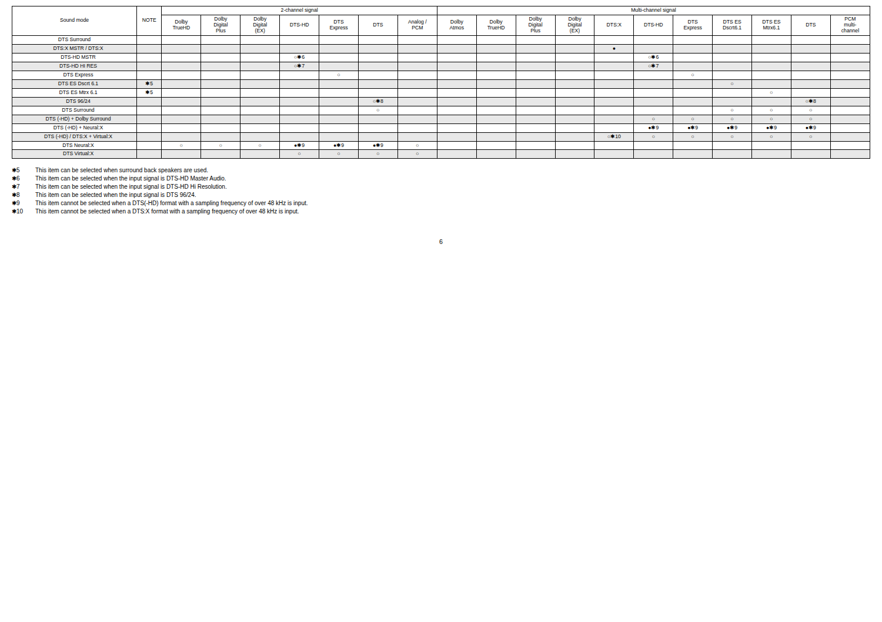| Sound mode | NOTE | 2-channel signal | Multi-channel signal |
| --- | --- | --- | --- |
| Dolby TrueHD | Dolby Digital Plus | Dolby Digital (EX) | DTS-HD | DTS Express | DTS | Analog / PCM | Dolby Atmos | Dolby TrueHD | Dolby Digital Plus | Dolby Digital (EX) | DTS:X | DTS-HD | DTS Express | DTS ES Dscrt6.1 | DTS ES Mtrx6.1 | DTS | PCM multi- channel |
| DTS Surround | | | | | | | | | | | | | | | | | | | |
| DTS:X MSTR / DTS:X | | | | | | | | | | | | | ● | | | | | | |
| DTS-HD MSTR | | | | | ○✱6 | | | | | | | | | ○✱6 | | | | | |
| DTS-HD HI RES | | | | | ○✱7 | | | | | | | | | ○✱7 | | | | | |
| DTS Express | | | | | | ○ | | | | | | | | | ○ | | | | |
| DTS ES Dscrt 6.1 | ✱5 | | | | | | | | | | | | | | | ○ | | | |
| DTS ES Mtrx 6.1 | ✱5 | | | | | | | | | | | | | | | | ○ | | |
| DTS 96/24 | | | | | | | ○✱8 | | | | | | | | | | | ○✱8 | |
| DTS Surround | | | | | | | ○ | | | | | | | | | ○ | ○ | ○ | |
| DTS (-HD) + Dolby Surround | | | | | | | | | | | | | | ○ | ○ | ○ | ○ | ○ | |
| DTS (-HD) + Neural:X | | | | | | | | | | | | | | ●✱9 | ●✱9 | ●✱9 | ●✱9 | ●✱9 | |
| DTS (-HD) / DTS:X + Virtual:X | | | | | | | | | | | | | ○✱10 | ○ | ○ | ○ | ○ | ○ | |
| DTS Neural:X | | ○ | ○ | ○ | ●✱9 | ●✱9 | ●✱9 | ○ | | | | | | | | | | | |
| DTS Virtual:X | | | | | ○ | ○ | ○ | ○ | | | | | | | | | | | |
✱5 This item can be selected when surround back speakers are used.
✱6 This item can be selected when the input signal is DTS-HD Master Audio.
✱7 This item can be selected when the input signal is DTS-HD Hi Resolution.
✱8 This item can be selected when the input signal is DTS 96/24.
✱9 This item cannot be selected when a DTS(-HD) format with a sampling frequency of over 48 kHz is input.
✱10 This item cannot be selected when a DTS:X format with a sampling frequency of over 48 kHz is input.
6